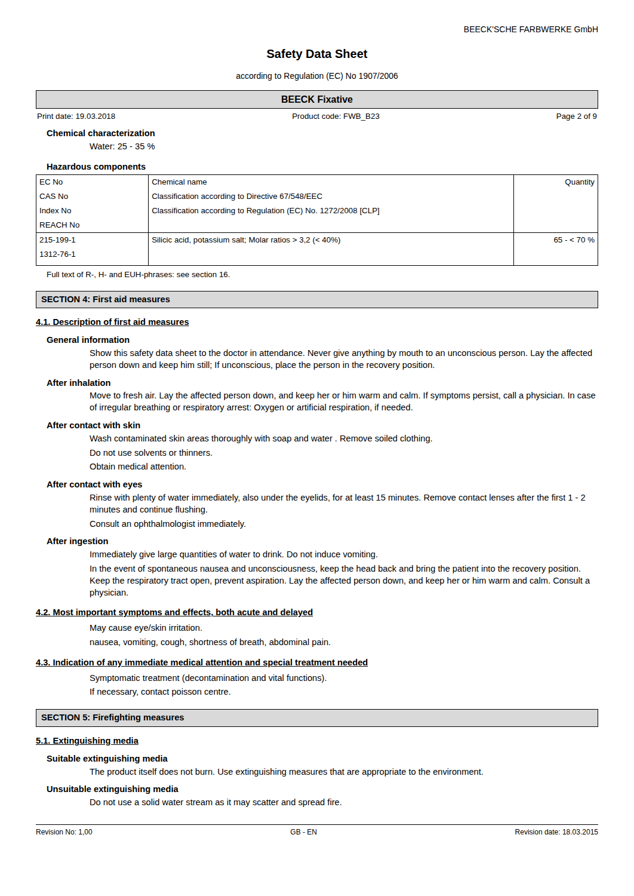BEECK'SCHE FARBWERKE GmbH
Safety Data Sheet
according to Regulation (EC) No 1907/2006
BEECK Fixative
Print date: 19.03.2018
Product code: FWB_B23
Page 2 of 9
Chemical characterization
Water: 25 - 35 %
Hazardous components
| EC No | Chemical name | Quantity |
| CAS No | Classification according to Directive 67/548/EEC | |
| Index No | Classification according to Regulation (EC) No. 1272/2008 [CLP] | |
| REACH No | | |
| 215-199-1 | Silicic acid, potassium salt; Molar ratios > 3,2 (< 40%) | 65 - < 70 % |
| 1312-76-1 | | |
Full text of R-, H- and EUH-phrases: see section 16.
SECTION 4: First aid measures
4.1. Description of first aid measures
General information
Show this safety data sheet to the doctor in attendance. Never give anything by mouth to an unconscious person. Lay the affected person down and keep him still; If unconscious, place the person in the recovery position.
After inhalation
Move to fresh air. Lay the affected person down, and keep her or him warm and calm. If symptoms persist, call a physician. In case of irregular breathing or respiratory arrest: Oxygen or artificial respiration, if needed.
After contact with skin
Wash contaminated skin areas thoroughly with soap and water . Remove soiled clothing.
Do not use solvents or thinners.
Obtain medical attention.
After contact with eyes
Rinse with plenty of water immediately, also under the eyelids, for at least 15 minutes. Remove contact lenses after the first 1 - 2 minutes and continue flushing.
Consult an ophthalmologist immediately.
After ingestion
Immediately give large quantities of water to drink. Do not induce vomiting.
In the event of spontaneous nausea and unconsciousness, keep the head back and bring the patient into the recovery position. Keep the respiratory tract open, prevent aspiration. Lay the affected person down, and keep her or him warm and calm. Consult a physician.
4.2. Most important symptoms and effects, both acute and delayed
May cause eye/skin irritation.
nausea, vomiting, cough, shortness of breath, abdominal pain.
4.3. Indication of any immediate medical attention and special treatment needed
Symptomatic treatment (decontamination and vital functions).
If necessary, contact poisson centre.
SECTION 5: Firefighting measures
5.1. Extinguishing media
Suitable extinguishing media
The product itself does not burn. Use extinguishing measures that are appropriate to the environment.
Unsuitable extinguishing media
Do not use a solid water stream as it may scatter and spread fire.
Revision No: 1,00
GB - EN
Revision date: 18.03.2015